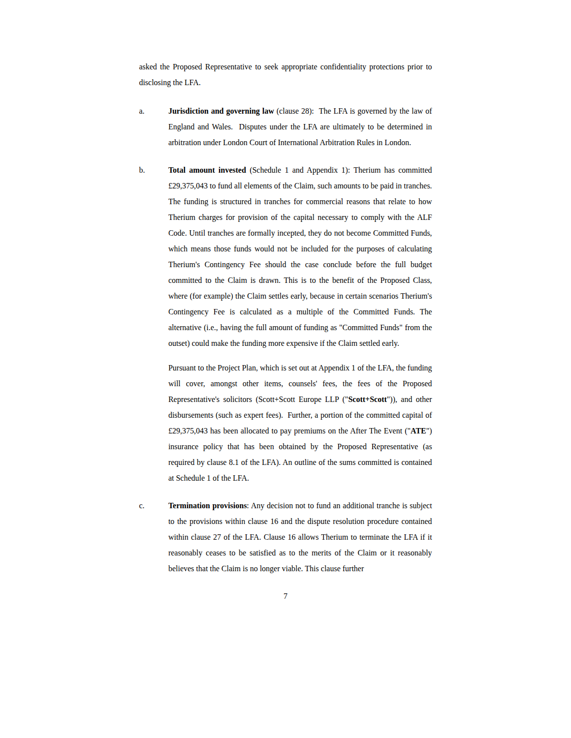asked the Proposed Representative to seek appropriate confidentiality protections prior to disclosing the LFA.
a.
Jurisdiction and governing law (clause 28): The LFA is governed by the law of England and Wales. Disputes under the LFA are ultimately to be determined in arbitration under London Court of International Arbitration Rules in London.
b.
Total amount invested (Schedule 1 and Appendix 1): Therium has committed £29,375,043 to fund all elements of the Claim, such amounts to be paid in tranches. The funding is structured in tranches for commercial reasons that relate to how Therium charges for provision of the capital necessary to comply with the ALF Code. Until tranches are formally incepted, they do not become Committed Funds, which means those funds would not be included for the purposes of calculating Therium's Contingency Fee should the case conclude before the full budget committed to the Claim is drawn. This is to the benefit of the Proposed Class, where (for example) the Claim settles early, because in certain scenarios Therium's Contingency Fee is calculated as a multiple of the Committed Funds. The alternative (i.e., having the full amount of funding as "Committed Funds" from the outset) could make the funding more expensive if the Claim settled early.
Pursuant to the Project Plan, which is set out at Appendix 1 of the LFA, the funding will cover, amongst other items, counsels' fees, the fees of the Proposed Representative's solicitors (Scott+Scott Europe LLP ("Scott+Scott")), and other disbursements (such as expert fees). Further, a portion of the committed capital of £29,375,043 has been allocated to pay premiums on the After The Event ("ATE") insurance policy that has been obtained by the Proposed Representative (as required by clause 8.1 of the LFA). An outline of the sums committed is contained at Schedule 1 of the LFA.
c.
Termination provisions: Any decision not to fund an additional tranche is subject to the provisions within clause 16 and the dispute resolution procedure contained within clause 27 of the LFA. Clause 16 allows Therium to terminate the LFA if it reasonably ceases to be satisfied as to the merits of the Claim or it reasonably believes that the Claim is no longer viable. This clause further
7